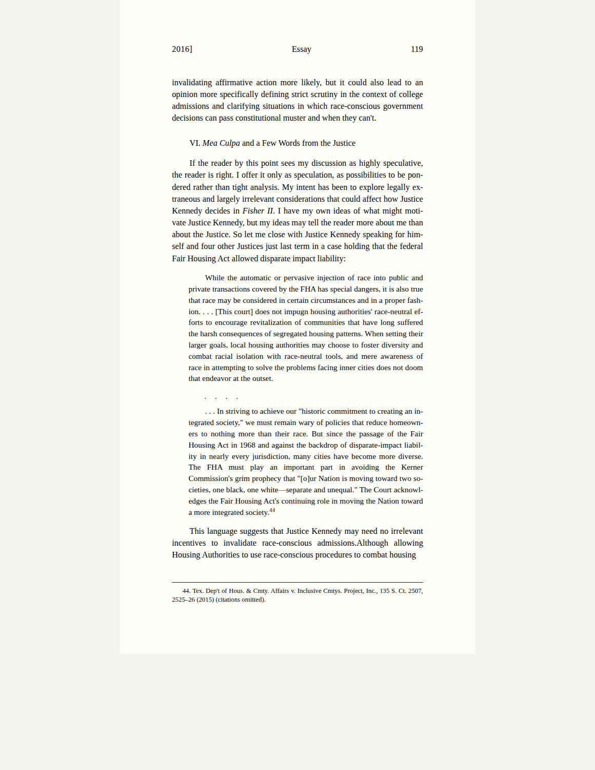2016] Essay 119
invalidating affirmative action more likely, but it could also lead to an opinion more specifically defining strict scrutiny in the context of college admissions and clarifying situations in which race-conscious government decisions can pass constitutional muster and when they can't.
VI. Mea Culpa and a Few Words from the Justice
If the reader by this point sees my discussion as highly speculative, the reader is right. I offer it only as speculation, as possibilities to be pondered rather than tight analysis. My intent has been to explore legally extraneous and largely irrelevant considerations that could affect how Justice Kennedy decides in Fisher II. I have my own ideas of what might motivate Justice Kennedy, but my ideas may tell the reader more about me than about the Justice. So let me close with Justice Kennedy speaking for himself and four other Justices just last term in a case holding that the federal Fair Housing Act allowed disparate impact liability:
While the automatic or pervasive injection of race into public and private transactions covered by the FHA has special dangers, it is also true that race may be considered in certain circumstances and in a proper fashion. . . . [This court] does not impugn housing authorities' race-neutral efforts to encourage revitalization of communities that have long suffered the harsh consequences of segregated housing patterns. When setting their larger goals, local housing authorities may choose to foster diversity and combat racial isolation with race-neutral tools, and mere awareness of race in attempting to solve the problems facing inner cities does not doom that endeavor at the outset.
. . . .
. . . In striving to achieve our "historic commitment to creating an integrated society," we must remain wary of policies that reduce homeowners to nothing more than their race. But since the passage of the Fair Housing Act in 1968 and against the backdrop of disparate-impact liability in nearly every jurisdiction, many cities have become more diverse. The FHA must play an important part in avoiding the Kerner Commission's grim prophecy that "[o]ur Nation is moving toward two societies, one black, one white—separate and unequal." The Court acknowledges the Fair Housing Act's continuing role in moving the Nation toward a more integrated society.44
This language suggests that Justice Kennedy may need no irrelevant incentives to invalidate race-conscious admissions.Although allowing Housing Authorities to use race-conscious procedures to combat housing
44. Tex. Dep't of Hous. & Cmty. Affairs v. Inclusive Cmtys. Project, Inc., 135 S. Ct. 2507, 2525–26 (2015) (citations omitted).